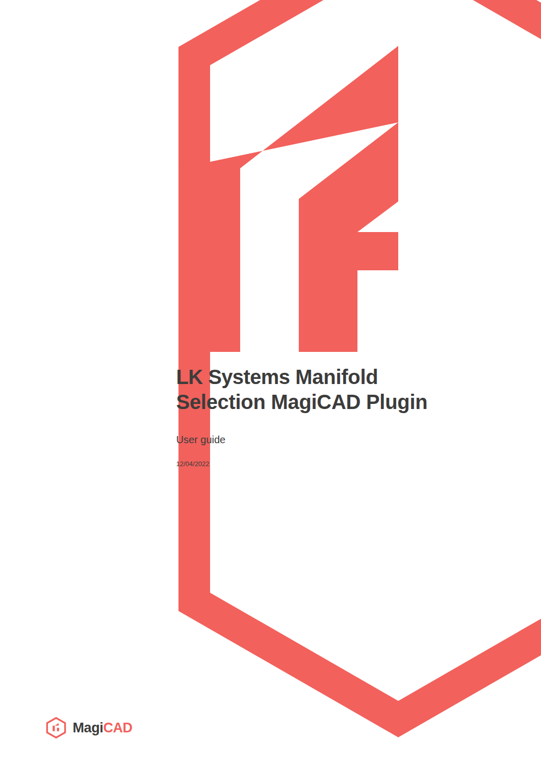LK Systems Manifold
Selection MagiCAD Plugin
User guide
12/04/2022
MagiCAD